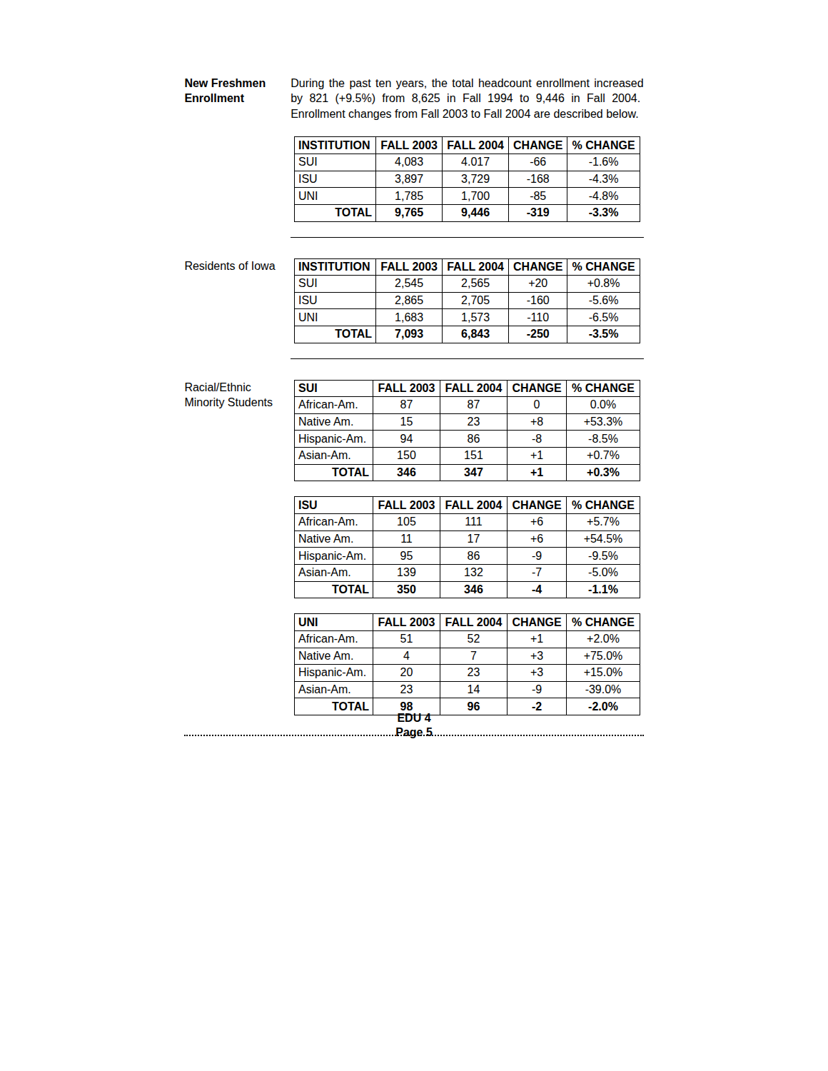New Freshmen
Enrollment
During the past ten years, the total headcount enrollment increased by 821 (+9.5%) from 8,625 in Fall 1994 to 9,446 in Fall 2004. Enrollment changes from Fall 2003 to Fall 2004 are described below.
| INSTITUTION | FALL 2003 | FALL 2004 | CHANGE | % CHANGE |
| --- | --- | --- | --- | --- |
| SUI | 4,083 | 4.017 | -66 | -1.6% |
| ISU | 3,897 | 3,729 | -168 | -4.3% |
| UNI | 1,785 | 1,700 | -85 | -4.8% |
| TOTAL | 9,765 | 9,446 | -319 | -3.3% |
Residents of Iowa
| INSTITUTION | FALL 2003 | FALL 2004 | CHANGE | % CHANGE |
| --- | --- | --- | --- | --- |
| SUI | 2,545 | 2,565 | +20 | +0.8% |
| ISU | 2,865 | 2,705 | -160 | -5.6% |
| UNI | 1,683 | 1,573 | -110 | -6.5% |
| TOTAL | 7,093 | 6,843 | -250 | -3.5% |
Racial/Ethnic
Minority Students
| SUI | FALL 2003 | FALL 2004 | CHANGE | % CHANGE |
| --- | --- | --- | --- | --- |
| African-Am. | 87 | 87 | 0 | 0.0% |
| Native Am. | 15 | 23 | +8 | +53.3% |
| Hispanic-Am. | 94 | 86 | -8 | -8.5% |
| Asian-Am. | 150 | 151 | +1 | +0.7% |
| TOTAL | 346 | 347 | +1 | +0.3% |
| ISU | FALL 2003 | FALL 2004 | CHANGE | % CHANGE |
| --- | --- | --- | --- | --- |
| African-Am. | 105 | 111 | +6 | +5.7% |
| Native Am. | 11 | 17 | +6 | +54.5% |
| Hispanic-Am. | 95 | 86 | -9 | -9.5% |
| Asian-Am. | 139 | 132 | -7 | -5.0% |
| TOTAL | 350 | 346 | -4 | -1.1% |
| UNI | FALL 2003 | FALL 2004 | CHANGE | % CHANGE |
| --- | --- | --- | --- | --- |
| African-Am. | 51 | 52 | +1 | +2.0% |
| Native Am. | 4 | 7 | +3 | +75.0% |
| Hispanic-Am. | 20 | 23 | +3 | +15.0% |
| Asian-Am. | 23 | 14 | -9 | -39.0% |
| TOTAL | 98 | 96 | -2 | -2.0% |
EDU 4
Page 5